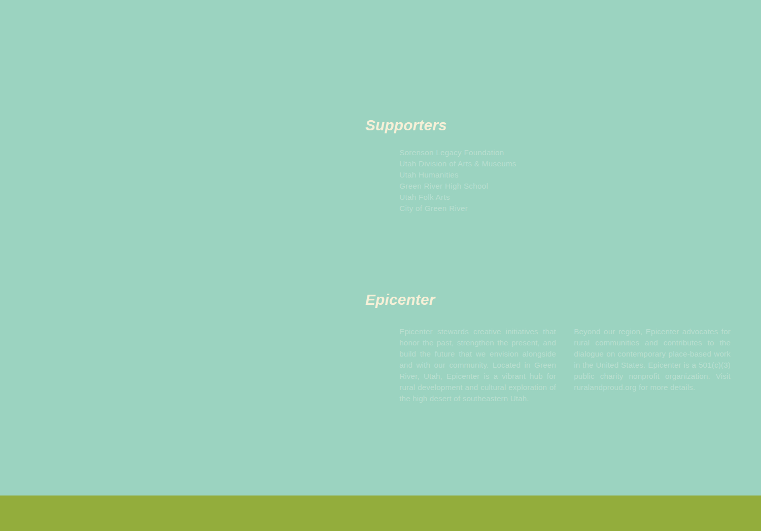Supporters
Sorenson Legacy Foundation
Utah Division of Arts & Museums
Utah Humanities
Green River High School
Utah Folk Arts
City of Green River
Epicenter
Epicenter stewards creative initiatives that honor the past, strengthen the present, and build the future that we envision alongside and with our community. Located in Green River, Utah, Epicenter is a vibrant hub for rural development and cultural exploration of the high desert of southeastern Utah.
Beyond our region, Epicenter advocates for rural communities and contributes to the dialogue on contemporary place-based work in the United States. Epicenter is a 501(c)(3) public charity nonprofit organization. Visit ruralandproud.org for more details.